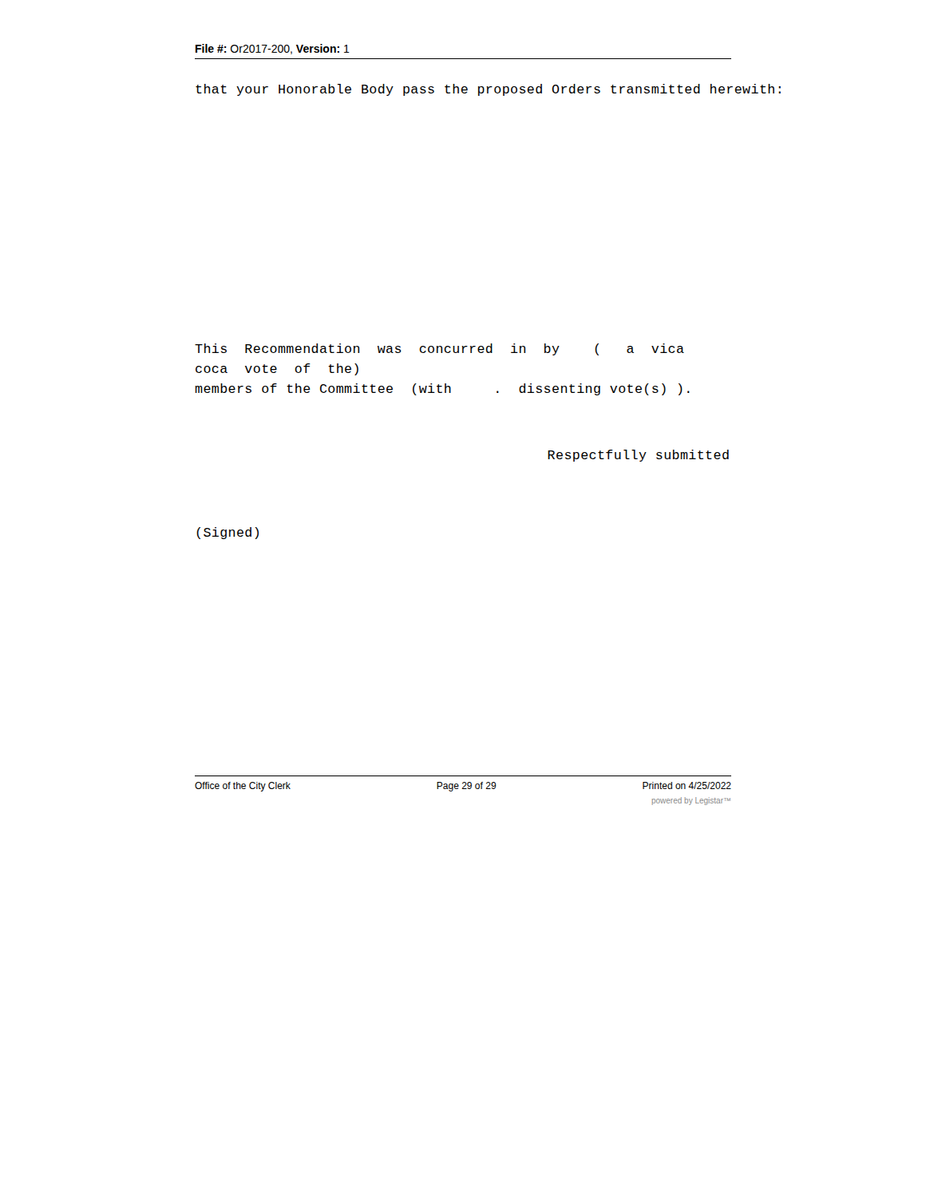File #: Or2017-200, Version: 1
that your Honorable Body pass the proposed Orders transmitted herewith:
This Recommendation was concurred in by ( a vica coca vote of the)
members of the Committee (with . dissenting vote(s) ).
Respectfully submitted
(Signed)
Office of the City Clerk
Page 29 of 29
Printed on 4/25/2022
powered by Legistar™